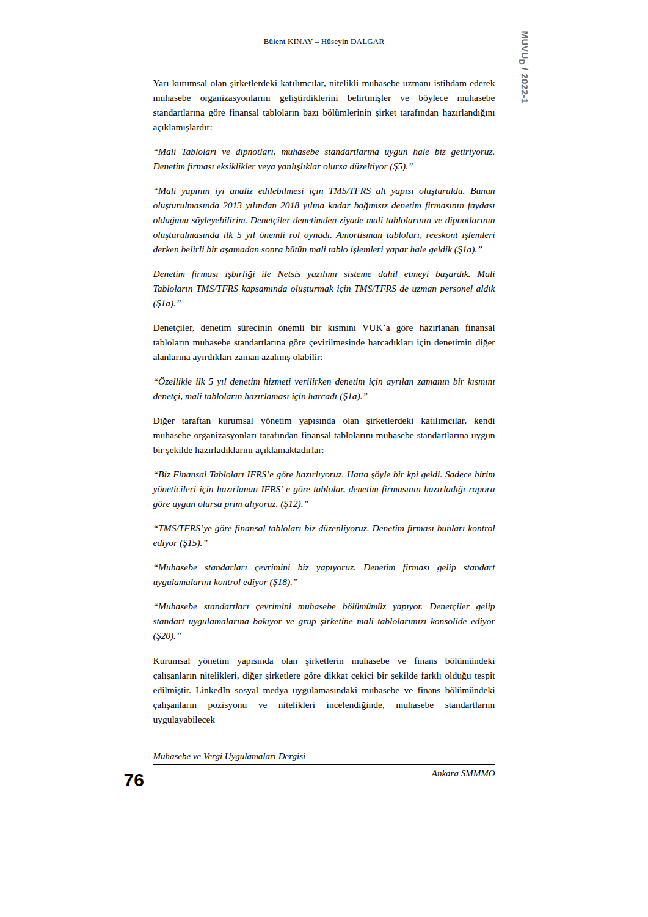MUVUD / 2022-1
Bülent KINAY – Hüseyin DALGAR
Yarı kurumsal olan şirketlerdeki katılımcılar, nitelikli muhasebe uzmanı istihdam ederek muhasebe organizasyonlarını geliştirdiklerini belirtmişler ve böylece muhasebe standartlarına göre finansal tabloların bazı bölümlerinin şirket tarafından hazırlandığını açıklamışlardır:
“Mali Tabloları ve dipnotları, muhasebe standartlarına uygun hale biz getiriyoruz. Denetim firması eksiklikler veya yanlışlıklar olursa düzeltiyor (Ş5).”
“Mali yapının iyi analiz edilebilmesi için TMS/TFRS alt yapısı oluşturuldu. Bunun oluşturulmasında 2013 yılından 2018 yılına kadar bağımsız denetim firmasının faydası olduğunu söyleyebilirim. Denetçiler denetimden ziyade mali tablolarının ve dipnotlarının oluşturulmasında ilk 5 yıl önemli rol oynadı. Amortisman tabloları, reeskont işlemleri derken belirli bir aşamadan sonra bütün mali tablo işlemleri yapar hale geldik (Ş1a).”
Denetim firması işbirliği ile Netsis yazılımı sisteme dahil etmeyi başardık. Mali Tabloların TMS/TFRS kapsamında oluşturmak için TMS/TFRS de uzman personel aldık (Ş1a).”
Denetçiler, denetim sürecinin önemli bir kısmını VUK’a göre hazırlanan finansal tabloların muhasebe standartlarına göre çevirilmesinde harcadıkları için denetimin diğer alanlarına ayırdıkları zaman azalmış olabilir:
“Özellikle ilk 5 yıl denetim hizmeti verilirken denetim için ayrılan zamanın bir kısmını denetçi, mali tabloların hazırlaması için harcadı (Ş1a).”
Diğer taraftan kurumsal yönetim yapısında olan şirketlerdeki katılımcılar, kendi muhasebe organizasyonları tarafından finansal tablolarını muhasebe standartlarına uygun bir şekilde hazırladıklarını açıklamaktadırlar:
“Biz Finansal Tabloları IFRS’e göre hazırlıyoruz. Hatta şöyle bir kpi geldi. Sadece birim yöneticileri için hazırlanan IFRS’ e göre tablolar, denetim firmasının hazırladığı rapora göre uygun olursa prim alıyoruz. (Ş12).”
“TMS/TFRS’ye göre finansal tabloları biz düzenliyoruz. Denetim firması bunları kontrol ediyor (Ş15).”
“Muhasebe standarları çevrimini biz yapıyoruz. Denetim firması gelip standart uygulamalarını kontrol ediyor (Ş18).”
“Muhasebe standartları çevrimini muhasebe bölümümüz yapıyor. Denetçiler gelip standart uygulamalarına bakıyor ve grup şirketine mali tablolarımızı konsolide ediyor (Ş20).”
Kurumsal yönetim yapısında olan şirketlerin muhasebe ve finans bölümündeki çalışanların nitelikleri, diğer şirketlere göre dikkat çekici bir şekilde farklı olduğu tespit edilmiştir. LinkedIn sosyal medya uygulamasındaki muhasebe ve finans bölümündeki çalışanların pozisyonu ve nitelikleri incelendiğinde, muhasebe standartlarını uygulayabilecek
76
Muhasebe ve Vergi Uygulamaları Dergisi
Ankara SMMMO